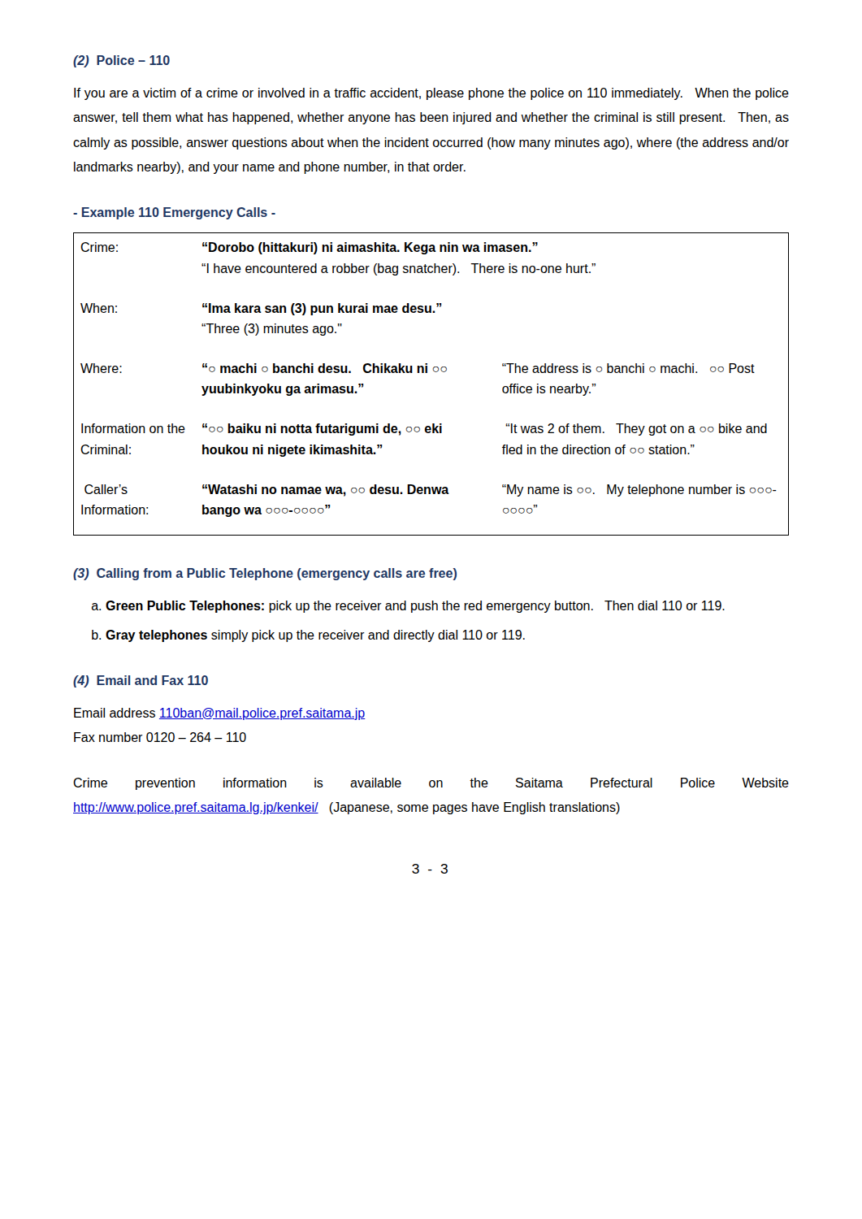(2) Police – 110
If you are a victim of a crime or involved in a traffic accident, please phone the police on 110 immediately. When the police answer, tell them what has happened, whether anyone has been injured and whether the criminal is still present. Then, as calmly as possible, answer questions about when the incident occurred (how many minutes ago), where (the address and/or landmarks nearby), and your name and phone number, in that order.
- Example 110 Emergency Calls -
| Crime: | “Dorobo (hittakuri) ni aimashita. Kega nin wa imasen.” “I have encountered a robber (bag snatcher). There is no-one hurt.” |
| When: | “Ima kara san (3) pun kurai mae desu.” “Three (3) minutes ago." |
| Where: | “○ machi ○ banchi desu. Chikaku ni ○○ yuubinkyoku ga arimasu.” | “The address is ○ banchi ○ machi. ○○ Post office is nearby.” |
| Information on the Criminal: | “○○ baiku ni notta futarigumi de, ○○ eki houkou ni nigete ikimashita.” | “It was 2 of them. They got on a ○○ bike and fled in the direction of ○○ station.” |
| Caller’s Information: | “Watashi no namae wa, ○○ desu. Denwa bango wa ○○○-○○○○” | “My name is ○○. My telephone number is ○○○-○○○○” |
(3) Calling from a Public Telephone (emergency calls are free)
Green Public Telephones: pick up the receiver and push the red emergency button. Then dial 110 or 119.
Gray telephones simply pick up the receiver and directly dial 110 or 119.
(4) Email and Fax 110
Email address 110ban@mail.police.pref.saitama.jp
Fax number 0120 – 264 – 110
Crime prevention information is available on the Saitama Prefectural Police Website http://www.police.pref.saitama.lg.jp/kenkei/ (Japanese, some pages have English translations)
3 - 3